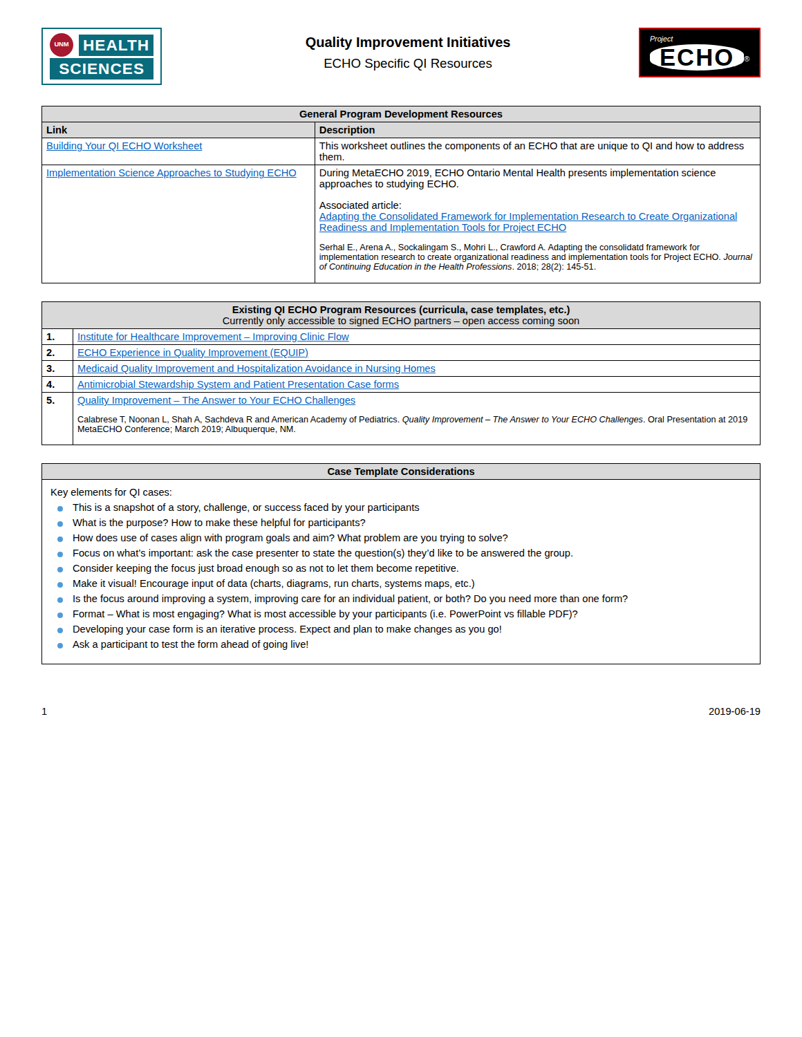UNM
HEALTH
SCIENCES
Quality Improvement Initiatives
ECHO Specific QI Resources
Project
ECHO®
| General Program Development Resources |
| --- |
| Link | Description |
| Building Your QI ECHO Worksheet | This worksheet outlines the components of an ECHO that are unique to QI and how to address them. |
| Implementation Science Approaches to Studying ECHO | During MetaECHO 2019, ECHO Ontario Mental Health presents implementation science approaches to studying ECHO. Associated article: Adapting the Consolidated Framework for Implementation Research to Create Organizational Readiness and Implementation Tools for Project ECHO Serhal E., Arena A., Sockalingam S., Mohri L., Crawford A. Adapting the consolidatd framework for implementation research to create organizational readiness and implementation tools for Project ECHO. Journal of Continuing Education in the Health Professions . 2018; 28(2): 145-51. |
| Existing QI ECHO Program Resources (curricula, case templates, etc.) Currently only accessible to signed ECHO partners – open access coming soon |
| --- |
| 1. | Institute for Healthcare Improvement – Improving Clinic Flow |
| 2. | ECHO Experience in Quality Improvement (EQUIP) |
| 3. | Medicaid Quality Improvement and Hospitalization Avoidance in Nursing Homes |
| 4. | Antimicrobial Stewardship System and Patient Presentation Case forms |
| 5. | Quality Improvement – The Answer to Your ECHO Challenges Calabrese T, Noonan L, Shah A, Sachdeva R and American Academy of Pediatrics. Quality Improvement – The Answer to Your ECHO Challenges . Oral Presentation at 2019 MetaECHO Conference; March 2019; Albuquerque, NM. |
| Case Template Considerations |
| --- |
| Key elements for QI cases: This is a snapshot of a story, challenge, or success faced by your participants What is the purpose? How to make these helpful for participants? How does use of cases align with program goals and aim? What problem are you trying to solve? Focus on what’s important: ask the case presenter to state the question(s) they’d like to be answered the group. Consider keeping the focus just broad enough so as not to let them become repetitive. Make it visual! Encourage input of data (charts, diagrams, run charts, systems maps, etc.) Is the focus around improving a system, improving care for an individual patient, or both? Do you need more than one form? Format – What is most engaging? What is most accessible by your participants (i.e. PowerPoint vs fillable PDF)? Developing your case form is an iterative process. Expect and plan to make changes as you go! Ask a participant to test the form ahead of going live! |
1
2019-06-19